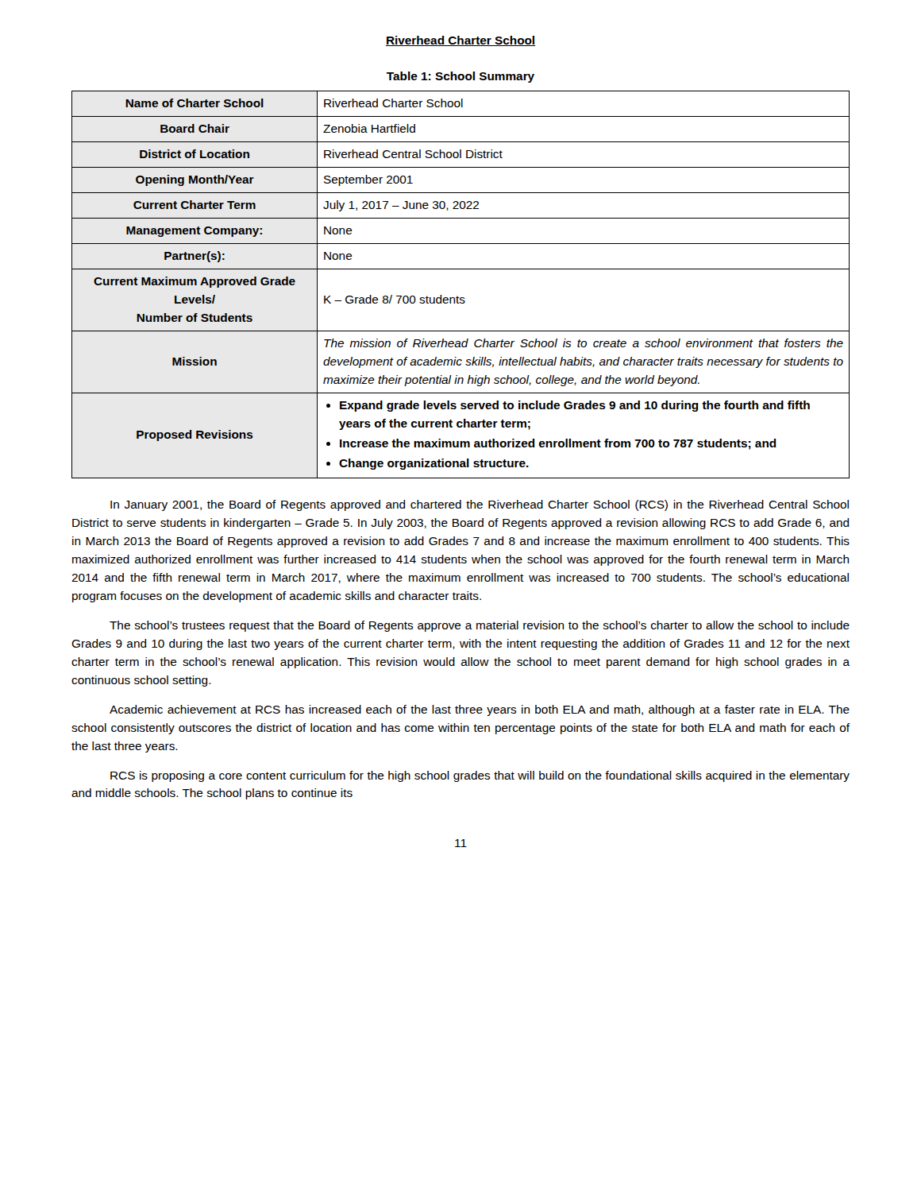Riverhead Charter School
Table 1: School Summary
| Name of Charter School | Riverhead Charter School |
| Board Chair | Zenobia Hartfield |
| District of Location | Riverhead Central School District |
| Opening Month/Year | September 2001 |
| Current Charter Term | July 1, 2017 – June 30, 2022 |
| Management Company: | None |
| Partner(s): | None |
| Current Maximum Approved Grade Levels/ Number of Students | K – Grade 8/ 700 students |
| Mission | The mission of Riverhead Charter School is to create a school environment that fosters the development of academic skills, intellectual habits, and character traits necessary for students to maximize their potential in high school, college, and the world beyond. |
| Proposed Revisions | Expand grade levels served to include Grades 9 and 10 during the fourth and fifth years of the current charter term; Increase the maximum authorized enrollment from 700 to 787 students; and Change organizational structure. |
In January 2001, the Board of Regents approved and chartered the Riverhead Charter School (RCS) in the Riverhead Central School District to serve students in kindergarten – Grade 5. In July 2003, the Board of Regents approved a revision allowing RCS to add Grade 6, and in March 2013 the Board of Regents approved a revision to add Grades 7 and 8 and increase the maximum enrollment to 400 students. This maximized authorized enrollment was further increased to 414 students when the school was approved for the fourth renewal term in March 2014 and the fifth renewal term in March 2017, where the maximum enrollment was increased to 700 students. The school’s educational program focuses on the development of academic skills and character traits.
The school’s trustees request that the Board of Regents approve a material revision to the school’s charter to allow the school to include Grades 9 and 10 during the last two years of the current charter term, with the intent requesting the addition of Grades 11 and 12 for the next charter term in the school’s renewal application. This revision would allow the school to meet parent demand for high school grades in a continuous school setting.
Academic achievement at RCS has increased each of the last three years in both ELA and math, although at a faster rate in ELA. The school consistently outscores the district of location and has come within ten percentage points of the state for both ELA and math for each of the last three years.
RCS is proposing a core content curriculum for the high school grades that will build on the foundational skills acquired in the elementary and middle schools. The school plans to continue its
11